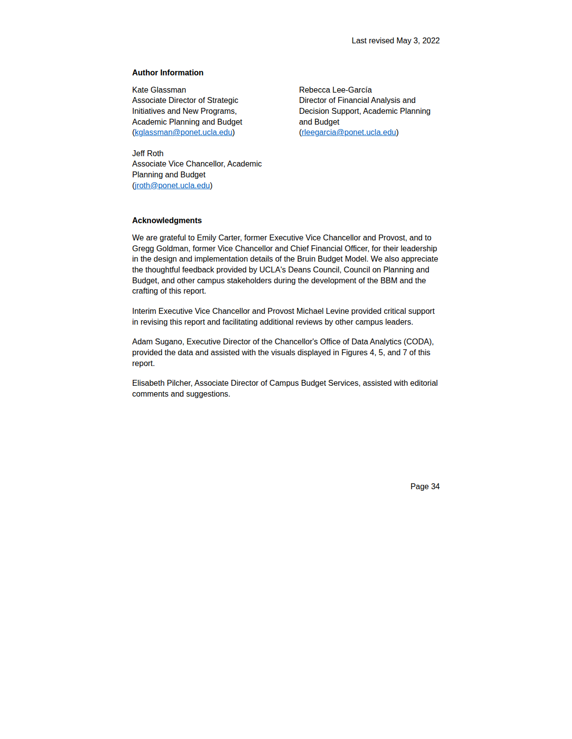Last revised May 3, 2022
Author Information
Kate Glassman
Associate Director of Strategic Initiatives and New Programs, Academic Planning and Budget (kglassman@ponet.ucla.edu)
Jeff Roth
Associate Vice Chancellor, Academic Planning and Budget
(jroth@ponet.ucla.edu)
Rebecca Lee-García
Director of Financial Analysis and Decision Support, Academic Planning and Budget
(rleegarcia@ponet.ucla.edu)
Acknowledgments
We are grateful to Emily Carter, former Executive Vice Chancellor and Provost, and to Gregg Goldman, former Vice Chancellor and Chief Financial Officer, for their leadership in the design and implementation details of the Bruin Budget Model. We also appreciate the thoughtful feedback provided by UCLA's Deans Council, Council on Planning and Budget, and other campus stakeholders during the development of the BBM and the crafting of this report.
Interim Executive Vice Chancellor and Provost Michael Levine provided critical support in revising this report and facilitating additional reviews by other campus leaders.
Adam Sugano, Executive Director of the Chancellor's Office of Data Analytics (CODA), provided the data and assisted with the visuals displayed in Figures 4, 5, and 7 of this report.
Elisabeth Pilcher, Associate Director of Campus Budget Services, assisted with editorial comments and suggestions.
Page 34